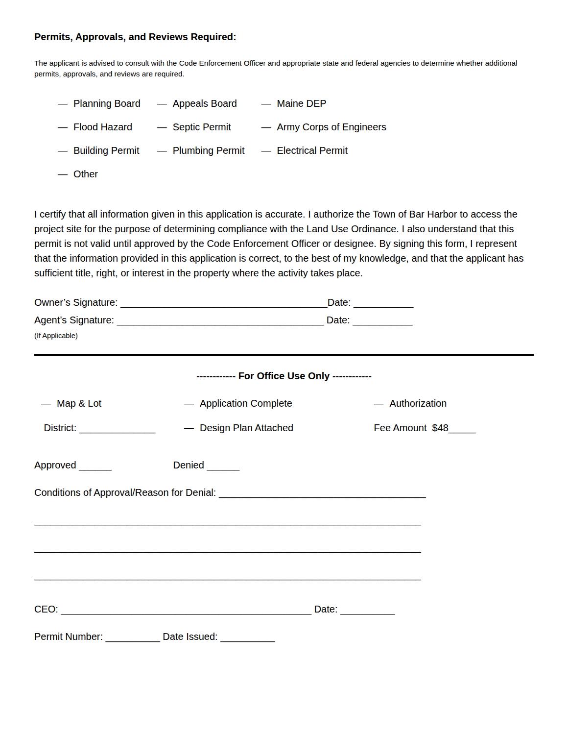Permits, Approvals, and Reviews Required:
The applicant is advised to consult with the Code Enforcement Officer and appropriate state and federal agencies to determine whether additional permits, approvals, and reviews are required.
| — Planning Board | — Appeals Board | — Maine DEP |
| — Flood Hazard | — Septic Permit | — Army Corps of Engineers |
| — Building Permit | — Plumbing Permit | — Electrical Permit |
| — Other | | |
I certify that all information given in this application is accurate. I authorize the Town of Bar Harbor to access the project site for the purpose of determining compliance with the Land Use Ordinance. I also understand that this permit is not valid until approved by the Code Enforcement Officer or designee. By signing this form, I represent that the information provided in this application is correct, to the best of my knowledge, and that the applicant has sufficient title, right, or interest in the property where the activity takes place.
Owner’s Signature: ______________________________________Date: ___________
Agent’s Signature: ______________________________________ Date: ___________
(If Applicable)
------------ For Office Use Only ------------
| — Map & Lot | — Application Complete | — Authorization |
| District: ______________ | — Design Plan Attached | Fee Amount $48_____ |
Approved ______ Denied ______
Conditions of Approval/Reason for Denial: ______________________________________
_______________________________________________________________________
_______________________________________________________________________
_______________________________________________________________________
CEO: ______________________________________________ Date: __________
Permit Number: __________ Date Issued: __________